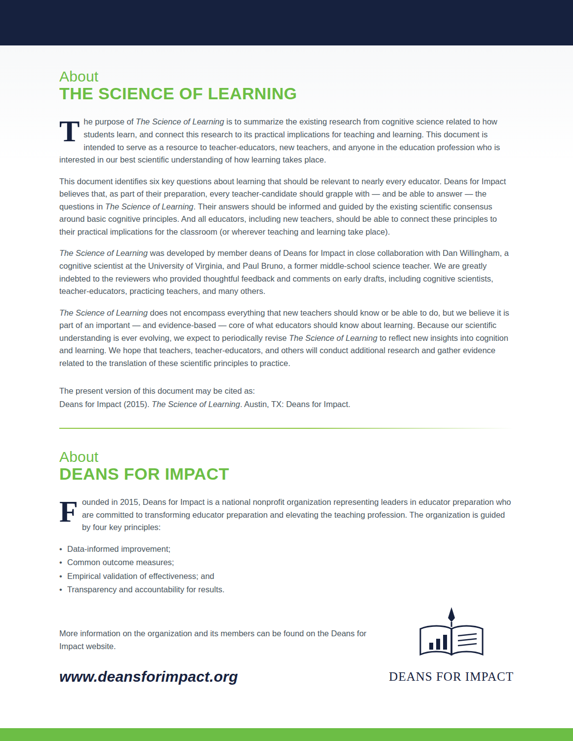About
THE SCIENCE OF LEARNING
The purpose of The Science of Learning is to summarize the existing research from cognitive science related to how students learn, and connect this research to its practical implications for teaching and learning. This document is intended to serve as a resource to teacher-educators, new teachers, and anyone in the education profession who is interested in our best scientific understanding of how learning takes place.
This document identifies six key questions about learning that should be relevant to nearly every educator. Deans for Impact believes that, as part of their preparation, every teacher-candidate should grapple with — and be able to answer — the questions in The Science of Learning. Their answers should be informed and guided by the existing scientific consensus around basic cognitive principles. And all educators, including new teachers, should be able to connect these principles to their practical implications for the classroom (or wherever teaching and learning take place).
The Science of Learning was developed by member deans of Deans for Impact in close collaboration with Dan Willingham, a cognitive scientist at the University of Virginia, and Paul Bruno, a former middle-school science teacher. We are greatly indebted to the reviewers who provided thoughtful feedback and comments on early drafts, including cognitive scientists, teacher-educators, practicing teachers, and many others.
The Science of Learning does not encompass everything that new teachers should know or be able to do, but we believe it is part of an important — and evidence-based — core of what educators should know about learning. Because our scientific understanding is ever evolving, we expect to periodically revise The Science of Learning to reflect new insights into cognition and learning. We hope that teachers, teacher-educators, and others will conduct additional research and gather evidence related to the translation of these scientific principles to practice.
The present version of this document may be cited as:
Deans for Impact (2015). The Science of Learning. Austin, TX: Deans for Impact.
About
DEANS FOR IMPACT
Founded in 2015, Deans for Impact is a national nonprofit organization representing leaders in educator preparation who are committed to transforming educator preparation and elevating the teaching profession. The organization is guided by four key principles:
Data-informed improvement;
Common outcome measures;
Empirical validation of effectiveness; and
Transparency and accountability for results.
More information on the organization and its members can be found on the Deans for Impact website.
www.deansforimpact.org
DEANS FOR IMPACT